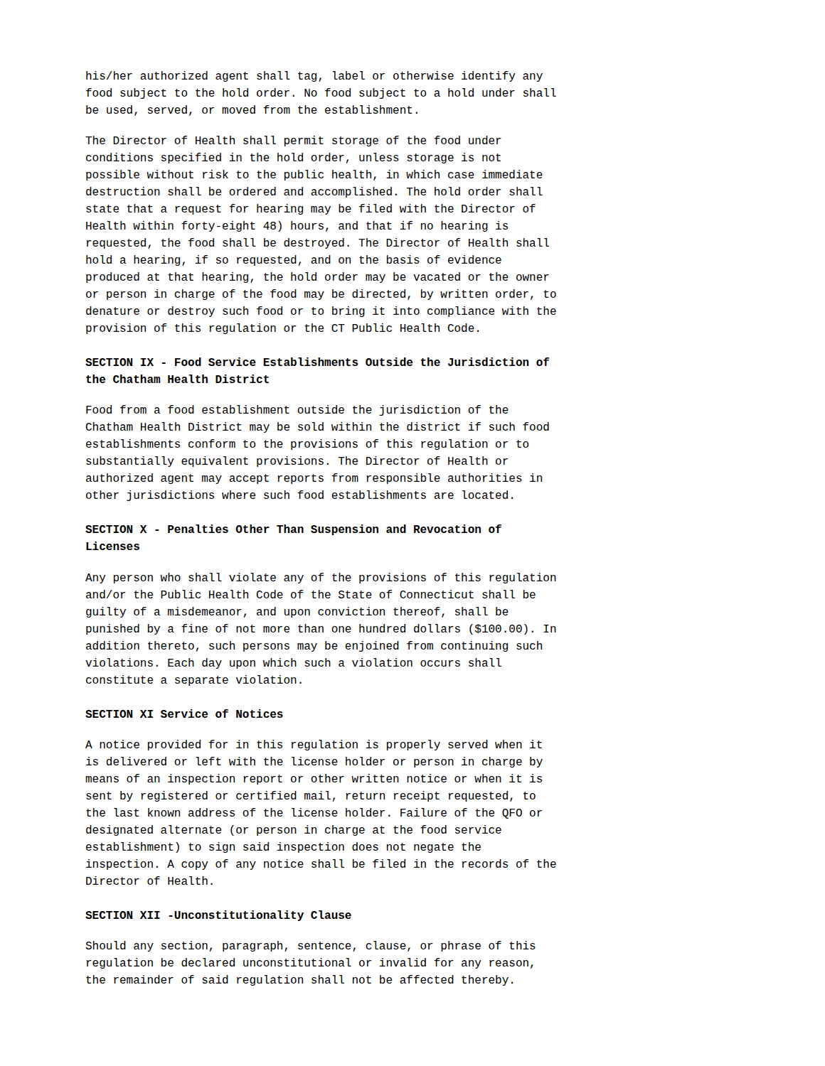his/her authorized agent shall tag, label or otherwise identify any food subject to the hold order. No food subject to a hold under shall be used, served, or moved from the establishment.
The Director of Health shall permit storage of the food under conditions specified in the hold order, unless storage is not possible without risk to the public health, in which case immediate destruction shall be ordered and accomplished. The hold order shall state that a request for hearing may be filed with the Director of Health within forty-eight 48) hours, and that if no hearing is requested, the food shall be destroyed. The Director of Health shall hold a hearing, if so requested, and on the basis of evidence produced at that hearing, the hold order may be vacated or the owner or person in charge of the food may be directed, by written order, to denature or destroy such food or to bring it into compliance with the provision of this regulation or the CT Public Health Code.
SECTION IX - Food Service Establishments Outside the Jurisdiction of the Chatham Health District
Food from a food establishment outside the jurisdiction of the Chatham Health District may be sold within the district if such food establishments conform to the provisions of this regulation or to substantially equivalent provisions. The Director of Health or authorized agent may accept reports from responsible authorities in other jurisdictions where such food establishments are located.
SECTION X - Penalties Other Than Suspension and Revocation of Licenses
Any person who shall violate any of the provisions of this regulation and/or the Public Health Code of the State of Connecticut shall be guilty of a misdemeanor, and upon conviction thereof, shall be punished by a fine of not more than one hundred dollars ($100.00). In addition thereto, such persons may be enjoined from continuing such violations. Each day upon which such a violation occurs shall constitute a separate violation.
SECTION XI Service of Notices
A notice provided for in this regulation is properly served when it is delivered or left with the license holder or person in charge by means of an inspection report or other written notice or when it is sent by registered or certified mail, return receipt requested, to the last known address of the license holder. Failure of the QFO or designated alternate (or person in charge at the food service establishment) to sign said inspection does not negate the inspection. A copy of any notice shall be filed in the records of the Director of Health.
SECTION XII -Unconstitutionality Clause
Should any section, paragraph, sentence, clause, or phrase of this regulation be declared unconstitutional or invalid for any reason, the remainder of said regulation shall not be affected thereby.